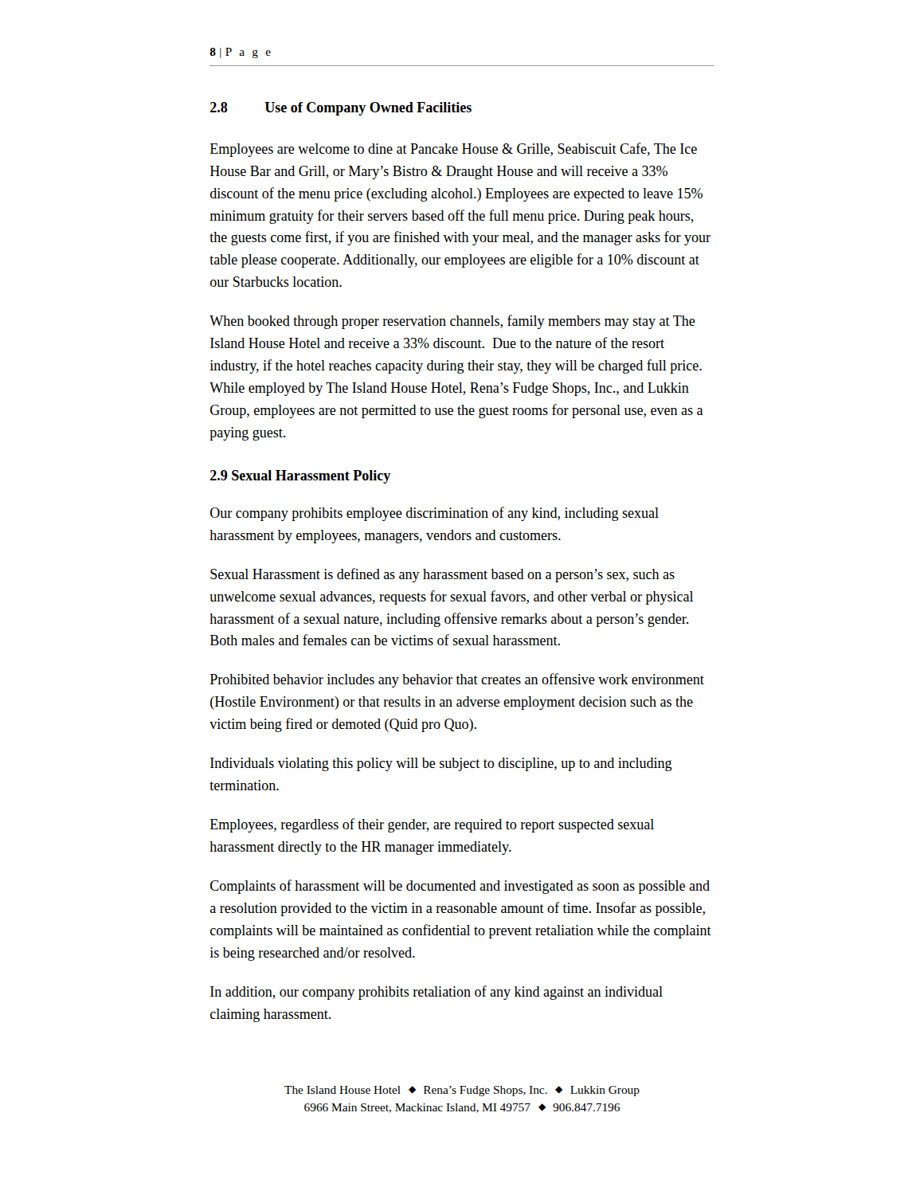8 | P a g e
2.8 Use of Company Owned Facilities
Employees are welcome to dine at Pancake House & Grille, Seabiscuit Cafe, The Ice House Bar and Grill, or Mary’s Bistro & Draught House and will receive a 33% discount of the menu price (excluding alcohol.) Employees are expected to leave 15% minimum gratuity for their servers based off the full menu price. During peak hours, the guests come first, if you are finished with your meal, and the manager asks for your table please cooperate. Additionally, our employees are eligible for a 10% discount at our Starbucks location.
When booked through proper reservation channels, family members may stay at The Island House Hotel and receive a 33% discount. Due to the nature of the resort industry, if the hotel reaches capacity during their stay, they will be charged full price. While employed by The Island House Hotel, Rena’s Fudge Shops, Inc., and Lukkin Group, employees are not permitted to use the guest rooms for personal use, even as a paying guest.
2.9 Sexual Harassment Policy
Our company prohibits employee discrimination of any kind, including sexual harassment by employees, managers, vendors and customers.
Sexual Harassment is defined as any harassment based on a person’s sex, such as unwelcome sexual advances, requests for sexual favors, and other verbal or physical harassment of a sexual nature, including offensive remarks about a person’s gender. Both males and females can be victims of sexual harassment.
Prohibited behavior includes any behavior that creates an offensive work environment (Hostile Environment) or that results in an adverse employment decision such as the victim being fired or demoted (Quid pro Quo).
Individuals violating this policy will be subject to discipline, up to and including termination.
Employees, regardless of their gender, are required to report suspected sexual harassment directly to the HR manager immediately.
Complaints of harassment will be documented and investigated as soon as possible and a resolution provided to the victim in a reasonable amount of time. Insofar as possible, complaints will be maintained as confidential to prevent retaliation while the complaint is being researched and/or resolved.
In addition, our company prohibits retaliation of any kind against an individual claiming harassment.
The Island House Hotel ◆ Rena’s Fudge Shops, Inc. ◆ Lukkin Group
6966 Main Street, Mackinac Island, MI 49757 ◆ 906.847.7196